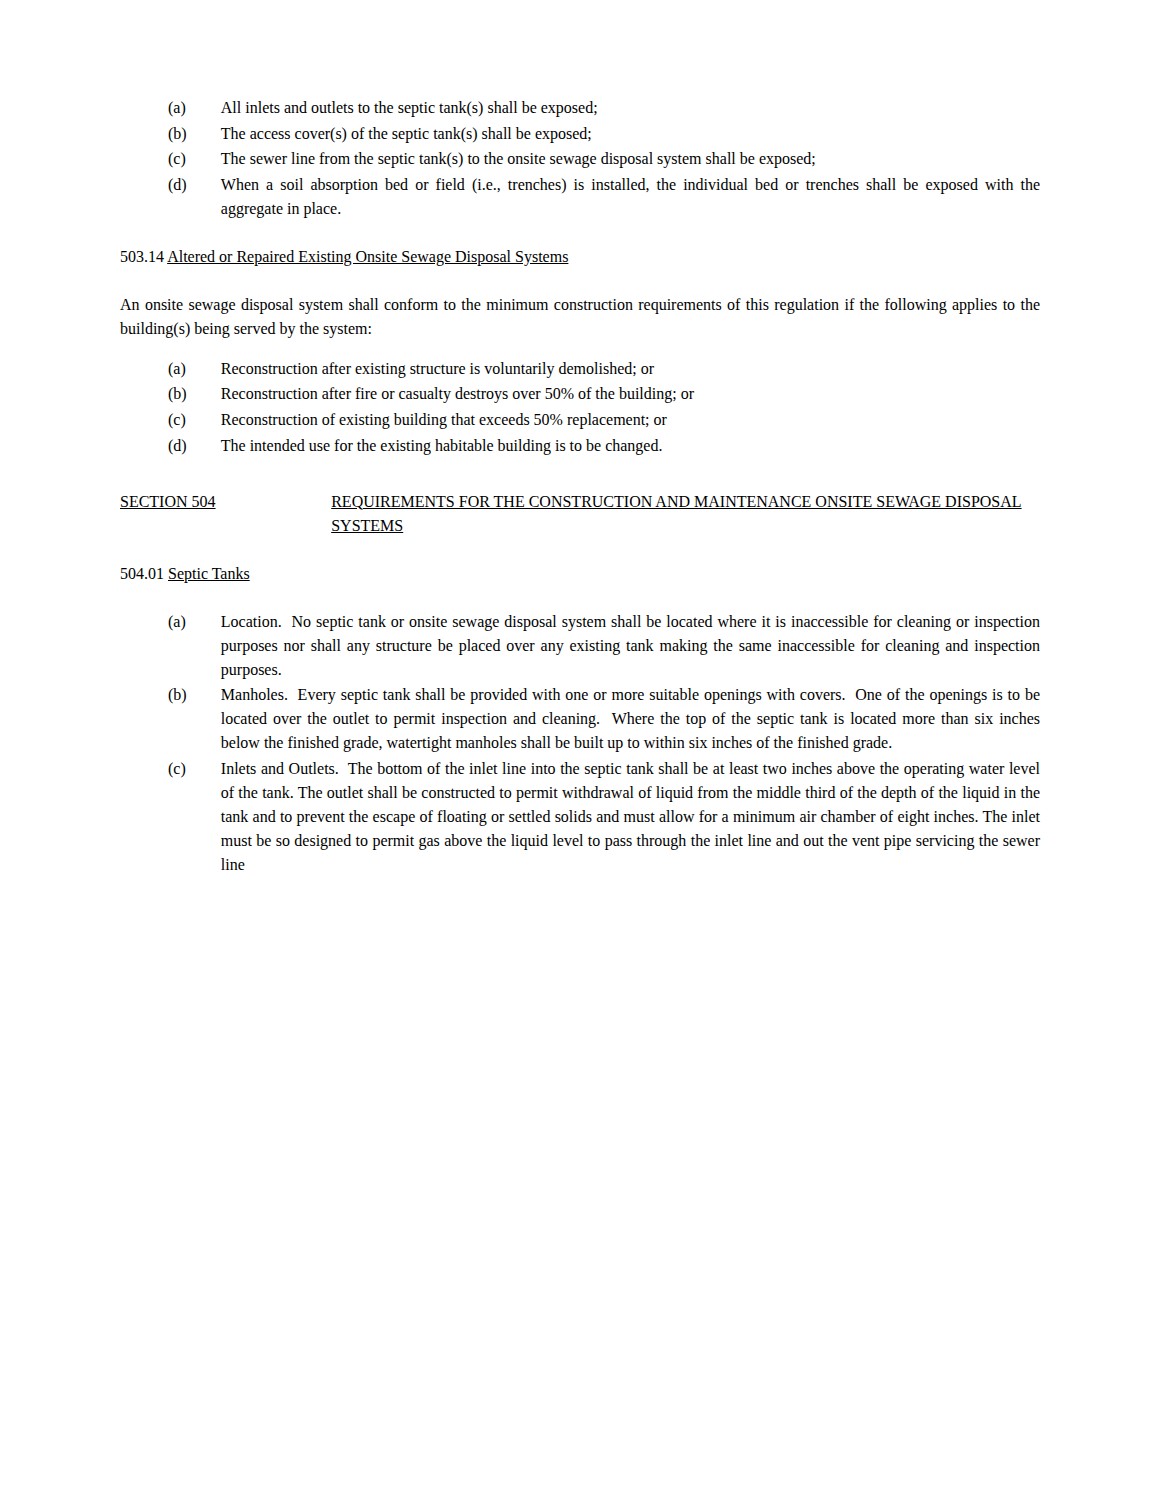(a) All inlets and outlets to the septic tank(s) shall be exposed;
(b) The access cover(s) of the septic tank(s) shall be exposed;
(c) The sewer line from the septic tank(s) to the onsite sewage disposal system shall be exposed;
(d) When a soil absorption bed or field (i.e., trenches) is installed, the individual bed or trenches shall be exposed with the aggregate in place.
503.14 Altered or Repaired Existing Onsite Sewage Disposal Systems
An onsite sewage disposal system shall conform to the minimum construction requirements of this regulation if the following applies to the building(s) being served by the system:
(a) Reconstruction after existing structure is voluntarily demolished; or
(b) Reconstruction after fire or casualty destroys over 50% of the building; or
(c) Reconstruction of existing building that exceeds 50% replacement; or
(d) The intended use for the existing habitable building is to be changed.
SECTION 504
REQUIREMENTS FOR THE CONSTRUCTION AND MAINTENANCE ONSITE SEWAGE DISPOSAL SYSTEMS
504.01 Septic Tanks
(a) Location. No septic tank or onsite sewage disposal system shall be located where it is inaccessible for cleaning or inspection purposes nor shall any structure be placed over any existing tank making the same inaccessible for cleaning and inspection purposes.
(b) Manholes. Every septic tank shall be provided with one or more suitable openings with covers. One of the openings is to be located over the outlet to permit inspection and cleaning. Where the top of the septic tank is located more than six inches below the finished grade, watertight manholes shall be built up to within six inches of the finished grade.
(c) Inlets and Outlets. The bottom of the inlet line into the septic tank shall be at least two inches above the operating water level of the tank. The outlet shall be constructed to permit withdrawal of liquid from the middle third of the depth of the liquid in the tank and to prevent the escape of floating or settled solids and must allow for a minimum air chamber of eight inches. The inlet must be so designed to permit gas above the liquid level to pass through the inlet line and out the vent pipe servicing the sewer line